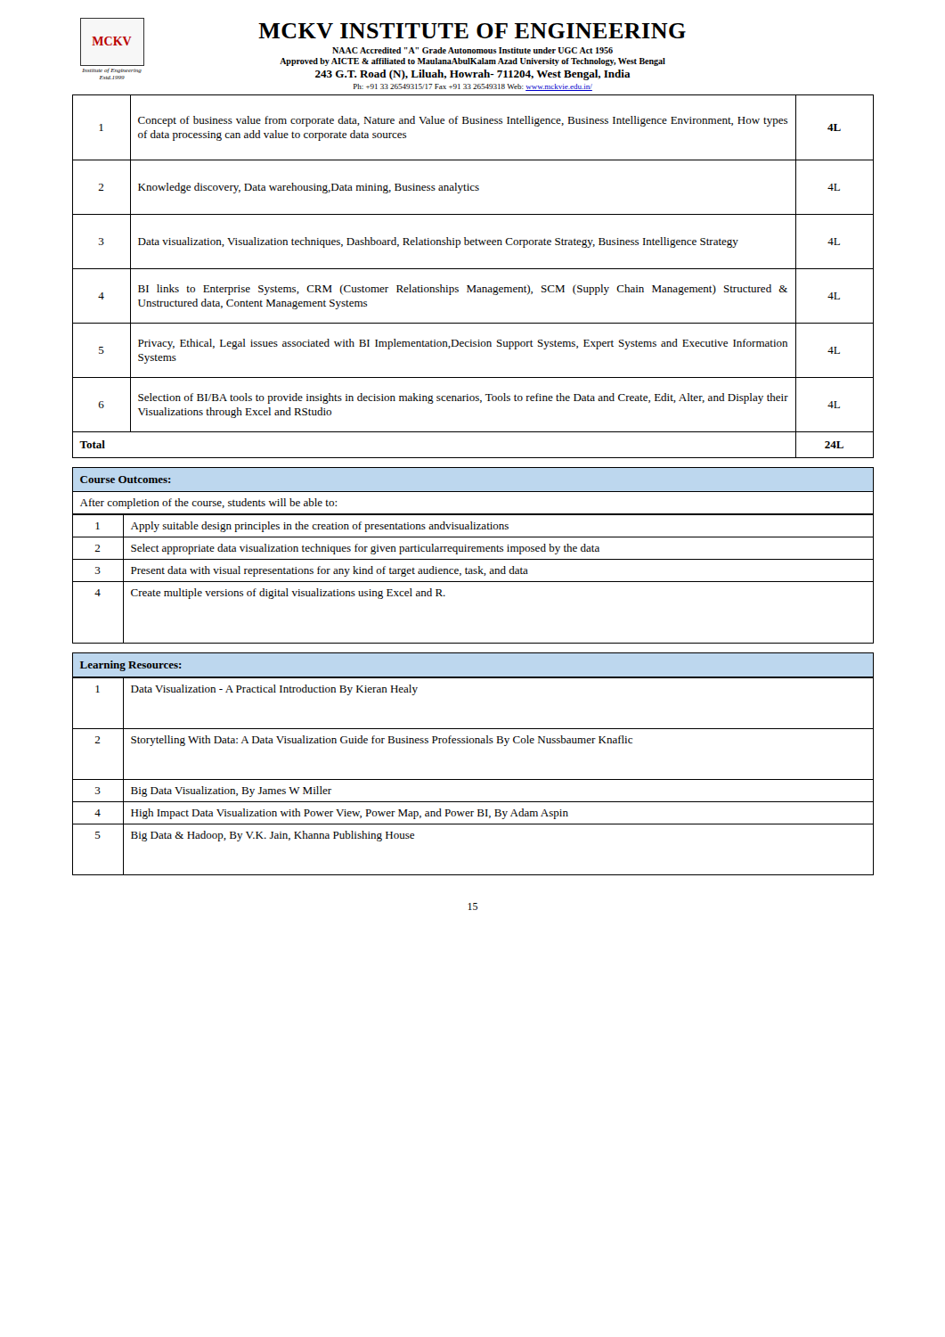MCKV
Institute of Engineering
Estd.1999
MCKV INSTITUTE OF ENGINEERING
NAAC Accredited "A" Grade Autonomous Institute under UGC Act 1956
Approved by AICTE & affiliated to MaulanaAbulKalam Azad University of Technology, West Bengal
243 G.T. Road (N), Liluah, Howrah- 711204, West Bengal, India
Ph: +91 33 26549315/17 Fax +91 33 26549318 Web: www.mckvie.edu.in/
| 1 | Concept of business value from corporate data, Nature and Value of Business Intelligence, Business Intelligence Environment, How types of data processing can add value to corporate data sources | 4L |
| 2 | Knowledge discovery, Data warehousing,Data mining, Business analytics | 4L |
| 3 | Data visualization, Visualization techniques, Dashboard, Relationship between Corporate Strategy, Business Intelligence Strategy | 4L |
| 4 | BI links to Enterprise Systems, CRM (Customer Relationships Management), SCM (Supply Chain Management) Structured & Unstructured data, Content Management Systems | 4L |
| 5 | Privacy, Ethical, Legal issues associated with BI Implementation,Decision Support Systems, Expert Systems and Executive Information Systems | 4L |
| 6 | Selection of BI/BA tools to provide insights in decision making scenarios, Tools to refine the Data and Create, Edit, Alter, and Display their Visualizations through Excel and RStudio | 4L |
| Total | 24L |
Course Outcomes:
After completion of the course, students will be able to:
| 1 | Apply suitable design principles in the creation of presentations andvisualizations |
| 2 | Select appropriate data visualization techniques for given particularrequirements imposed by the data |
| 3 | Present data with visual representations for any kind of target audience, task, and data |
| 4 | Create multiple versions of digital visualizations using Excel and R. |
Learning Resources:
| 1 | Data Visualization - A Practical Introduction By Kieran Healy |
| 2 | Storytelling With Data: A Data Visualization Guide for Business Professionals By Cole Nussbaumer Knaflic |
| 3 | Big Data Visualization, By James W Miller |
| 4 | High Impact Data Visualization with Power View, Power Map, and Power BI, By Adam Aspin |
| 5 | Big Data & Hadoop, By V.K. Jain, Khanna Publishing House |
15